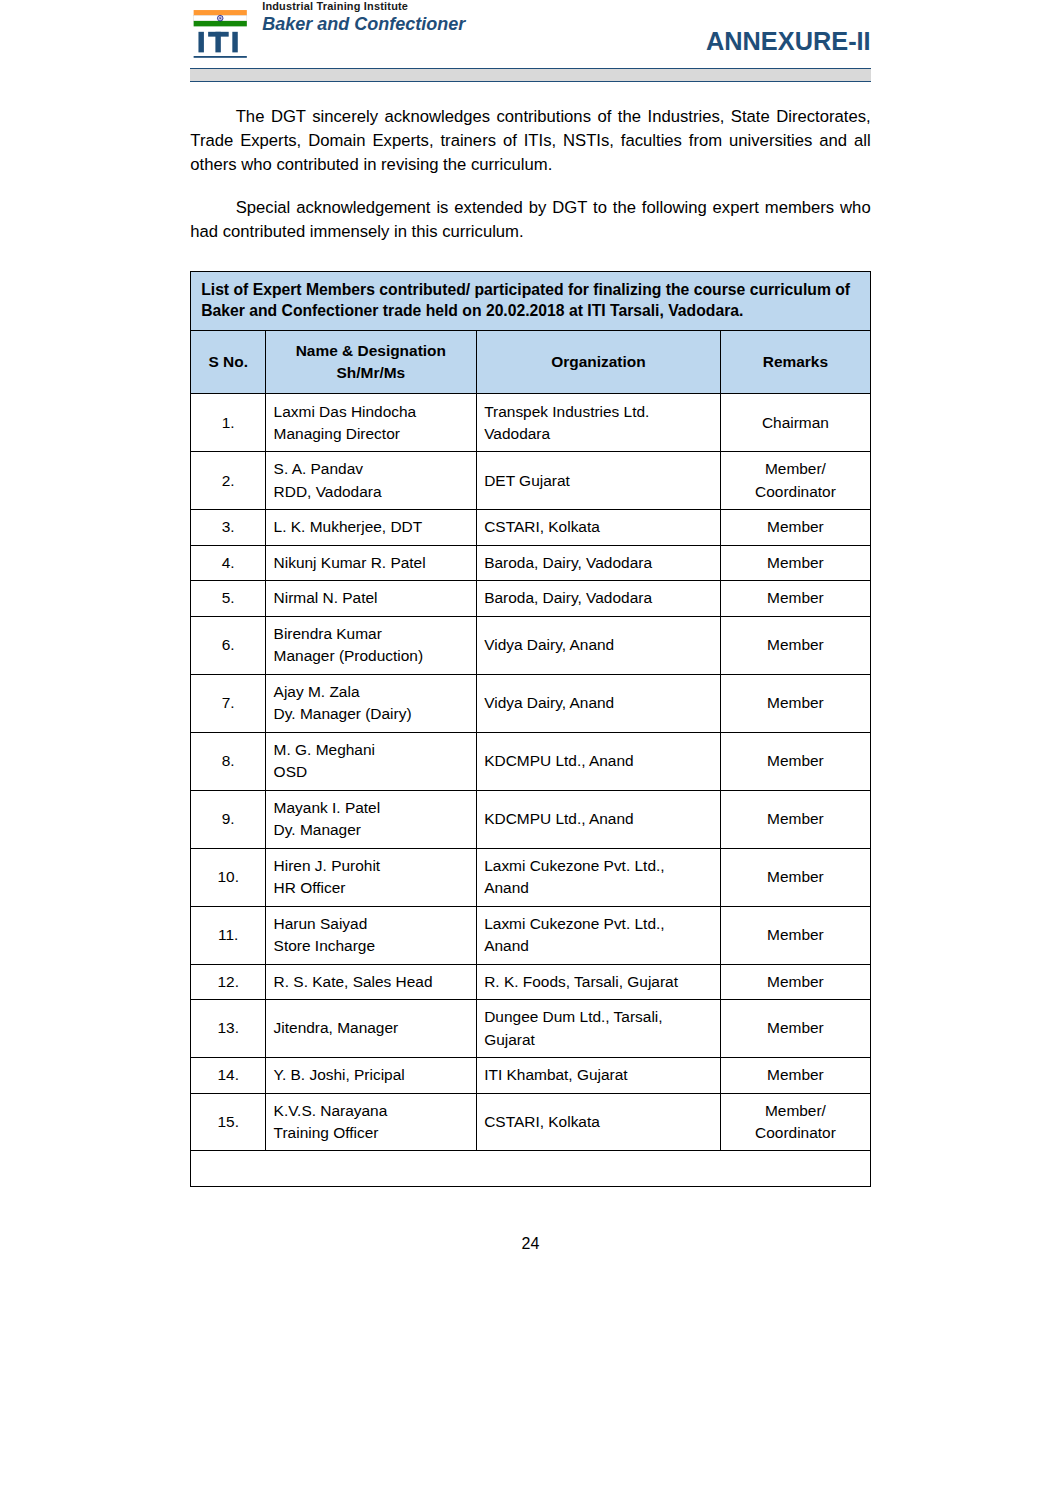Industrial Training Institute
Baker and Confectioner
ANNEXURE-II
The DGT sincerely acknowledges contributions of the Industries, State Directorates, Trade Experts, Domain Experts, trainers of ITIs, NSTIs, faculties from universities and all others who contributed in revising the curriculum.
Special acknowledgement is extended by DGT to the following expert members who had contributed immensely in this curriculum.
List of Expert Members contributed/ participated for finalizing the course curriculum of Baker and Confectioner trade held on 20.02.2018 at ITI Tarsali, Vadodara.
| S No. | Name & Designation Sh/Mr/Ms | Organization | Remarks |
| --- | --- | --- | --- |
| 1. | Laxmi Das Hindocha Managing Director | Transpek Industries Ltd. Vadodara | Chairman |
| 2. | S. A. Pandav RDD, Vadodara | DET Gujarat | Member/ Coordinator |
| 3. | L. K. Mukherjee, DDT | CSTARI, Kolkata | Member |
| 4. | Nikunj Kumar R. Patel | Baroda, Dairy, Vadodara | Member |
| 5. | Nirmal N. Patel | Baroda, Dairy, Vadodara | Member |
| 6. | Birendra Kumar Manager (Production) | Vidya Dairy, Anand | Member |
| 7. | Ajay M. Zala Dy. Manager (Dairy) | Vidya Dairy, Anand | Member |
| 8. | M. G. Meghani OSD | KDCMPU Ltd., Anand | Member |
| 9. | Mayank I. Patel Dy. Manager | KDCMPU Ltd., Anand | Member |
| 10. | Hiren J. Purohit HR Officer | Laxmi Cukezone Pvt. Ltd., Anand | Member |
| 11. | Harun Saiyad Store Incharge | Laxmi Cukezone Pvt. Ltd., Anand | Member |
| 12. | R. S. Kate, Sales Head | R. K. Foods, Tarsali, Gujarat | Member |
| 13. | Jitendra, Manager | Dungee Dum Ltd., Tarsali, Gujarat | Member |
| 14. | Y. B. Joshi, Pricipal | ITI Khambat, Gujarat | Member |
| 15. | K.V.S. Narayana Training Officer | CSTARI, Kolkata | Member/ Coordinator |
24